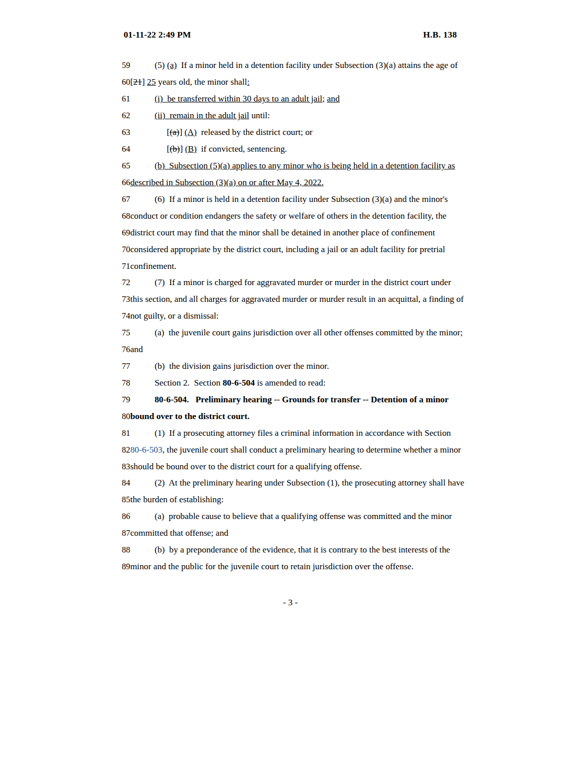01-11-22 2:49 PM H.B. 138
| 59 | (5) (a) If a minor held in a detention facility under Subsection (3)(a) attains the age of |
| 60 | [ 21 ] 25 years old, the minor shall : |
| 61 | (i) be transferred within 30 days to an adult jail ; and |
| 62 | (ii) remain in the adult jail until: |
| 63 | [ (a) ] (A) released by the district court; or |
| 64 | [ (b) ] (B) if convicted, sentencing. |
| 65 | (b) Subsection (5)(a) applies to any minor who is being held in a detention facility as |
| 66 | described in Subsection (3)(a) on or after May 4, 2022. |
| 67 | (6) If a minor is held in a detention facility under Subsection (3)(a) and the minor's |
| 68 | conduct or condition endangers the safety or welfare of others in the detention facility, the |
| 69 | district court may find that the minor shall be detained in another place of confinement |
| 70 | considered appropriate by the district court, including a jail or an adult facility for pretrial |
| 71 | confinement. |
| 72 | (7) If a minor is charged for aggravated murder or murder in the district court under |
| 73 | this section, and all charges for aggravated murder or murder result in an acquittal, a finding of |
| 74 | not guilty, or a dismissal: |
| 75 | (a) the juvenile court gains jurisdiction over all other offenses committed by the minor; |
| 76 | and |
| 77 | (b) the division gains jurisdiction over the minor. |
| 78 | Section 2. Section 80-6-504 is amended to read: |
| 79 | 80-6-504. Preliminary hearing -- Grounds for transfer -- Detention of a minor |
| 80 | bound over to the district court. |
| 81 | (1) If a prosecuting attorney files a criminal information in accordance with Section |
| 82 | 80-6-503 , the juvenile court shall conduct a preliminary hearing to determine whether a minor |
| 83 | should be bound over to the district court for a qualifying offense. |
| 84 | (2) At the preliminary hearing under Subsection (1), the prosecuting attorney shall have |
| 85 | the burden of establishing: |
| 86 | (a) probable cause to believe that a qualifying offense was committed and the minor |
| 87 | committed that offense; and |
| 88 | (b) by a preponderance of the evidence, that it is contrary to the best interests of the |
| 89 | minor and the public for the juvenile court to retain jurisdiction over the offense. |
- 3 -